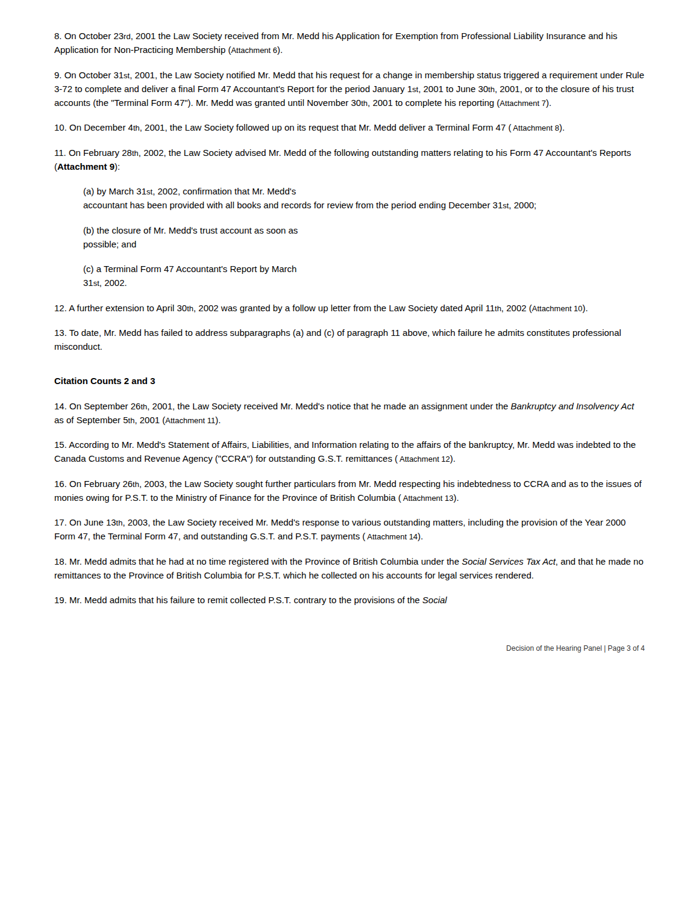8. On October 23rd, 2001 the Law Society received from Mr. Medd his Application for Exemption from Professional Liability Insurance and his Application for Non-Practicing Membership (Attachment 6).
9. On October 31st, 2001, the Law Society notified Mr. Medd that his request for a change in membership status triggered a requirement under Rule 3-72 to complete and deliver a final Form 47 Accountant's Report for the period January 1st, 2001 to June 30th, 2001, or to the closure of his trust accounts (the "Terminal Form 47"). Mr. Medd was granted until November 30th, 2001 to complete his reporting (Attachment 7).
10. On December 4th, 2001, the Law Society followed up on its request that Mr. Medd deliver a Terminal Form 47 ( Attachment 8).
11. On February 28th, 2002, the Law Society advised Mr. Medd of the following outstanding matters relating to his Form 47 Accountant's Reports (Attachment 9):
(a) by March 31st, 2002, confirmation that Mr. Medd's
accountant has been provided with all books and records for review from the period ending December 31st, 2000;
(b) the closure of Mr. Medd's trust account as soon as
possible; and
(c) a Terminal Form 47 Accountant's Report by March
31st, 2002.
12. A further extension to April 30th, 2002 was granted by a follow up letter from the Law Society dated April 11th, 2002 (Attachment 10).
13. To date, Mr. Medd has failed to address subparagraphs (a) and (c) of paragraph 11 above, which failure he admits constitutes professional misconduct.
Citation Counts 2 and 3
14. On September 26th, 2001, the Law Society received Mr. Medd's notice that he made an assignment under the Bankruptcy and Insolvency Act as of September 5th, 2001 (Attachment 11).
15. According to Mr. Medd's Statement of Affairs, Liabilities, and Information relating to the affairs of the bankruptcy, Mr. Medd was indebted to the Canada Customs and Revenue Agency ("CCRA") for outstanding G.S.T. remittances ( Attachment 12).
16. On February 26th, 2003, the Law Society sought further particulars from Mr. Medd respecting his indebtedness to CCRA and as to the issues of monies owing for P.S.T. to the Ministry of Finance for the Province of British Columbia ( Attachment 13).
17. On June 13th, 2003, the Law Society received Mr. Medd's response to various outstanding matters, including the provision of the Year 2000 Form 47, the Terminal Form 47, and outstanding G.S.T. and P.S.T. payments ( Attachment 14).
18. Mr. Medd admits that he had at no time registered with the Province of British Columbia under the Social Services Tax Act, and that he made no remittances to the Province of British Columbia for P.S.T. which he collected on his accounts for legal services rendered.
19. Mr. Medd admits that his failure to remit collected P.S.T. contrary to the provisions of the Social
Decision of the Hearing Panel | Page 3 of 4